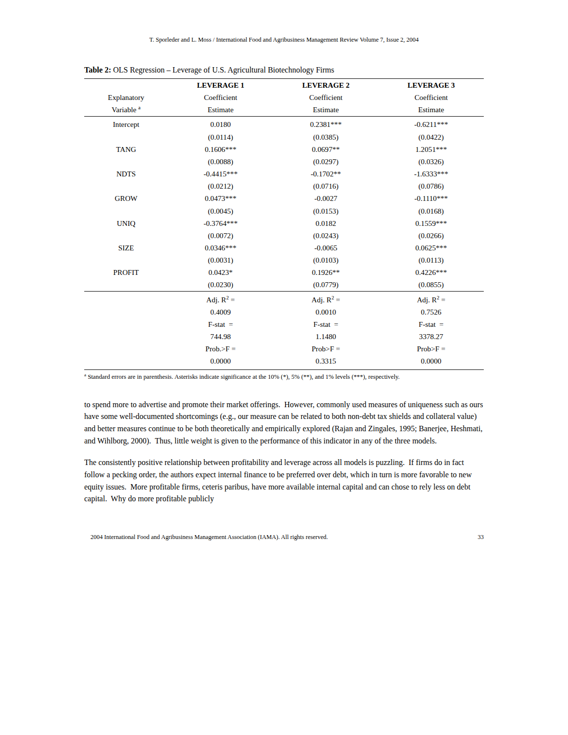T. Sporleder and L. Moss / International Food and Agribusiness Management Review Volume 7, Issue 2, 2004
Table 2: OLS Regression – Leverage of U.S. Agricultural Biotechnology Firms
| | LEVERAGE 1 | LEVERAGE 2 | LEVERAGE 3 |
| --- | --- | --- | --- |
| Explanatory | Coefficient | Coefficient | Coefficient |
| Variable a | Estimate | Estimate | Estimate |
| Intercept | 0.0180 | 0.2381*** | -0.6211*** |
| | (0.0114) | (0.0385) | (0.0422) |
| TANG | 0.1606*** | 0.0697** | 1.2051*** |
| | (0.0088) | (0.0297) | (0.0326) |
| NDTS | -0.4415*** | -0.1702** | -1.6333*** |
| | (0.0212) | (0.0716) | (0.0786) |
| GROW | 0.0473*** | -0.0027 | -0.1110*** |
| | (0.0045) | (0.0153) | (0.0168) |
| UNIQ | -0.3764*** | 0.0182 | 0.1559*** |
| | (0.0072) | (0.0243) | (0.0266) |
| SIZE | 0.0346*** | -0.0065 | 0.0625*** |
| | (0.0031) | (0.0103) | (0.0113) |
| PROFIT | 0.0423* | 0.1926** | 0.4226*** |
| | (0.0230) | (0.0779) | (0.0855) |
| | Adj. R 2 = | Adj. R 2 = | Adj. R 2 = |
| | 0.4009 | 0.0010 | 0.7526 |
| | F-stat = | F-stat = | F-stat = |
| | 744.98 | 1.1480 | 3378.27 |
| | Prob.>F = | Prob>F = | Prob>F = |
| | 0.0000 | 0.3315 | 0.0000 |
a Standard errors are in parenthesis. Asterisks indicate significance at the 10% (*), 5% (**), and 1% levels (***), respectively.
to spend more to advertise and promote their market offerings. However, commonly used measures of uniqueness such as ours have some well-documented shortcomings (e.g., our measure can be related to both non-debt tax shields and collateral value) and better measures continue to be both theoretically and empirically explored (Rajan and Zingales, 1995; Banerjee, Heshmati, and Wihlborg, 2000). Thus, little weight is given to the performance of this indicator in any of the three models.
The consistently positive relationship between profitability and leverage across all models is puzzling. If firms do in fact follow a pecking order, the authors expect internal finance to be preferred over debt, which in turn is more favorable to new equity issues. More profitable firms, ceteris paribus, have more available internal capital and can chose to rely less on debt capital. Why do more profitable publicly
 2004 International Food and Agribusiness Management Association (IAMA). All rights reserved. 33